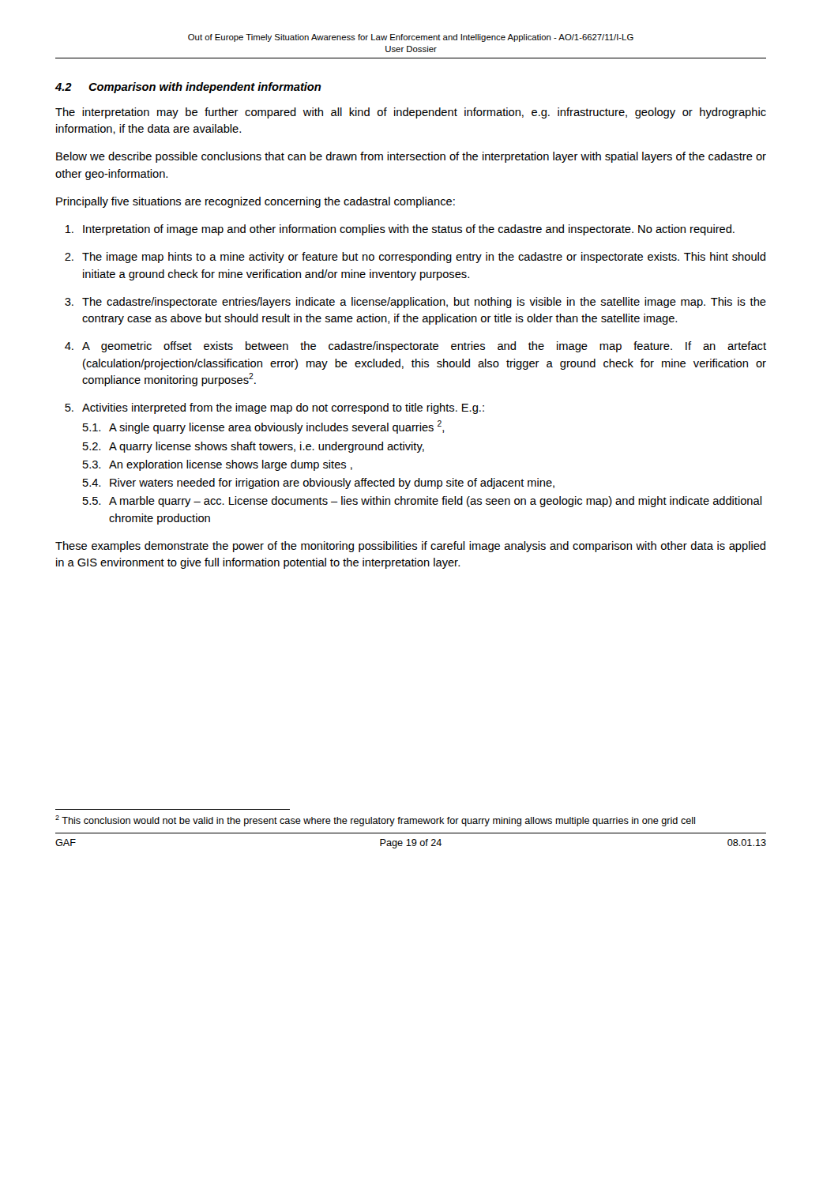Out of Europe Timely Situation Awareness for Law Enforcement and Intelligence Application - AO/1-6627/11/I-LG
User Dossier
4.2 Comparison with independent information
The interpretation may be further compared with all kind of independent information, e.g. infrastructure, geology or hydrographic information, if the data are available.
Below we describe possible conclusions that can be drawn from intersection of the interpretation layer with spatial layers of the cadastre or other geo-information.
Principally five situations are recognized concerning the cadastral compliance:
Interpretation of image map and other information complies with the status of the cadastre and inspectorate. No action required.
The image map hints to a mine activity or feature but no corresponding entry in the cadastre or inspectorate exists. This hint should initiate a ground check for mine verification and/or mine inventory purposes.
The cadastre/inspectorate entries/layers indicate a license/application, but nothing is visible in the satellite image map. This is the contrary case as above but should result in the same action, if the application or title is older than the satellite image.
A geometric offset exists between the cadastre/inspectorate entries and the image map feature. If an artefact (calculation/projection/classification error) may be excluded, this should also trigger a ground check for mine verification or compliance monitoring purposes2.
Activities interpreted from the image map do not correspond to title rights. E.g.:
5.1. A single quarry license area obviously includes several quarries 2,
5.2. A quarry license shows shaft towers, i.e. underground activity,
5.3. An exploration license shows large dump sites ,
5.4. River waters needed for irrigation are obviously affected by dump site of adjacent mine,
5.5. A marble quarry – acc. License documents – lies within chromite field (as seen on a geologic map) and might indicate additional chromite production
These examples demonstrate the power of the monitoring possibilities if careful image analysis and comparison with other data is applied in a GIS environment to give full information potential to the interpretation layer.
2 This conclusion would not be valid in the present case where the regulatory framework for quarry mining allows multiple quarries in one grid cell
GAF
Page 19 of 24
08.01.13